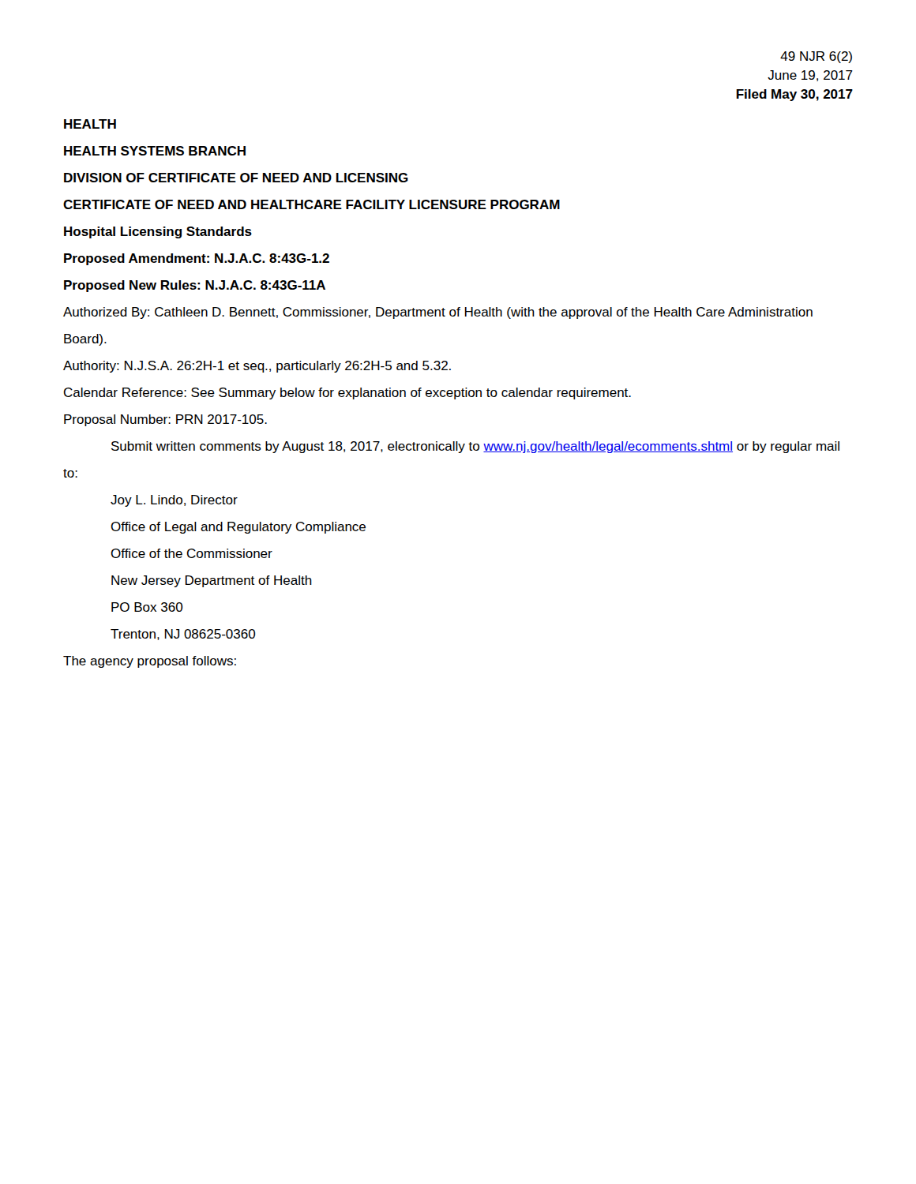49 NJR 6(2)
June 19, 2017
Filed May 30, 2017
HEALTH
HEALTH SYSTEMS BRANCH
DIVISION OF CERTIFICATE OF NEED AND LICENSING
CERTIFICATE OF NEED AND HEALTHCARE FACILITY LICENSURE PROGRAM
Hospital Licensing Standards
Proposed Amendment: N.J.A.C. 8:43G-1.2
Proposed New Rules: N.J.A.C. 8:43G-11A
Authorized By: Cathleen D. Bennett, Commissioner, Department of Health (with the approval of the Health Care Administration Board).
Authority: N.J.S.A. 26:2H-1 et seq., particularly 26:2H-5 and 5.32.
Calendar Reference: See Summary below for explanation of exception to calendar requirement.
Proposal Number: PRN 2017-105.
Submit written comments by August 18, 2017, electronically to www.nj.gov/health/legal/ecomments.shtml or by regular mail to:
Joy L. Lindo, Director
Office of Legal and Regulatory Compliance
Office of the Commissioner
New Jersey Department of Health
PO Box 360
Trenton, NJ 08625-0360
The agency proposal follows: